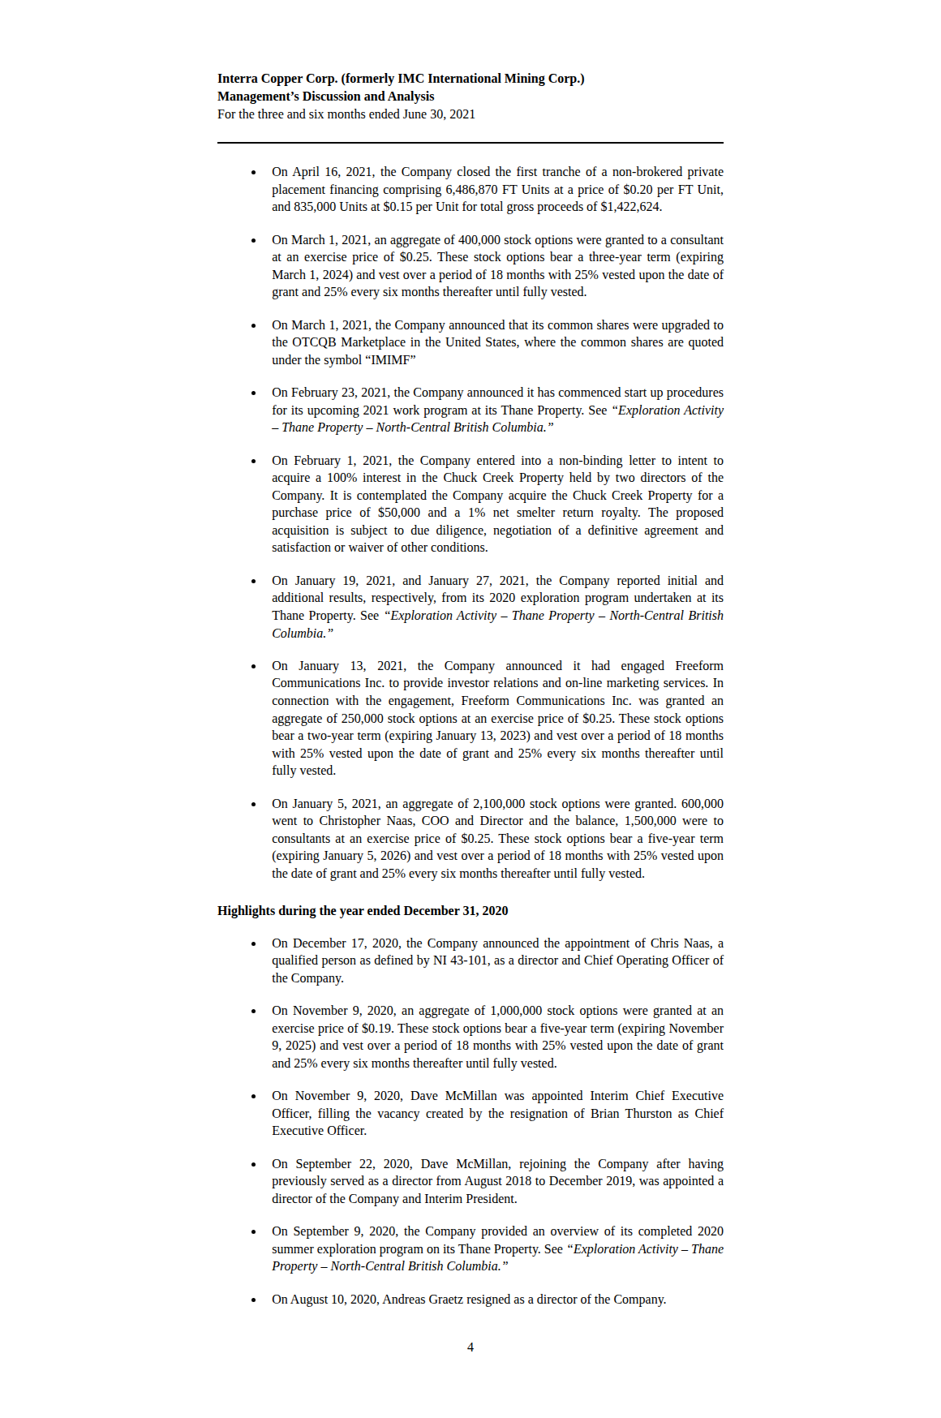Interra Copper Corp. (formerly IMC International Mining Corp.)
Management’s Discussion and Analysis
For the three and six months ended June 30, 2021
On April 16, 2021, the Company closed the first tranche of a non-brokered private placement financing comprising 6,486,870 FT Units at a price of $0.20 per FT Unit, and 835,000 Units at $0.15 per Unit for total gross proceeds of $1,422,624.
On March 1, 2021, an aggregate of 400,000 stock options were granted to a consultant at an exercise price of $0.25. These stock options bear a three-year term (expiring March 1, 2024) and vest over a period of 18 months with 25% vested upon the date of grant and 25% every six months thereafter until fully vested.
On March 1, 2021, the Company announced that its common shares were upgraded to the OTCQB Marketplace in the United States, where the common shares are quoted under the symbol “IMIMF”
On February 23, 2021, the Company announced it has commenced start up procedures for its upcoming 2021 work program at its Thane Property. See “Exploration Activity – Thane Property – North-Central British Columbia.”
On February 1, 2021, the Company entered into a non-binding letter to intent to acquire a 100% interest in the Chuck Creek Property held by two directors of the Company. It is contemplated the Company acquire the Chuck Creek Property for a purchase price of $50,000 and a 1% net smelter return royalty. The proposed acquisition is subject to due diligence, negotiation of a definitive agreement and satisfaction or waiver of other conditions.
On January 19, 2021, and January 27, 2021, the Company reported initial and additional results, respectively, from its 2020 exploration program undertaken at its Thane Property. See “Exploration Activity – Thane Property – North-Central British Columbia.”
On January 13, 2021, the Company announced it had engaged Freeform Communications Inc. to provide investor relations and on-line marketing services. In connection with the engagement, Freeform Communications Inc. was granted an aggregate of 250,000 stock options at an exercise price of $0.25. These stock options bear a two-year term (expiring January 13, 2023) and vest over a period of 18 months with 25% vested upon the date of grant and 25% every six months thereafter until fully vested.
On January 5, 2021, an aggregate of 2,100,000 stock options were granted. 600,000 went to Christopher Naas, COO and Director and the balance, 1,500,000 were to consultants at an exercise price of $0.25. These stock options bear a five-year term (expiring January 5, 2026) and vest over a period of 18 months with 25% vested upon the date of grant and 25% every six months thereafter until fully vested.
Highlights during the year ended December 31, 2020
On December 17, 2020, the Company announced the appointment of Chris Naas, a qualified person as defined by NI 43-101, as a director and Chief Operating Officer of the Company.
On November 9, 2020, an aggregate of 1,000,000 stock options were granted at an exercise price of $0.19. These stock options bear a five-year term (expiring November 9, 2025) and vest over a period of 18 months with 25% vested upon the date of grant and 25% every six months thereafter until fully vested.
On November 9, 2020, Dave McMillan was appointed Interim Chief Executive Officer, filling the vacancy created by the resignation of Brian Thurston as Chief Executive Officer.
On September 22, 2020, Dave McMillan, rejoining the Company after having previously served as a director from August 2018 to December 2019, was appointed a director of the Company and Interim President.
On September 9, 2020, the Company provided an overview of its completed 2020 summer exploration program on its Thane Property. See “Exploration Activity – Thane Property – North-Central British Columbia.”
On August 10, 2020, Andreas Graetz resigned as a director of the Company.
4